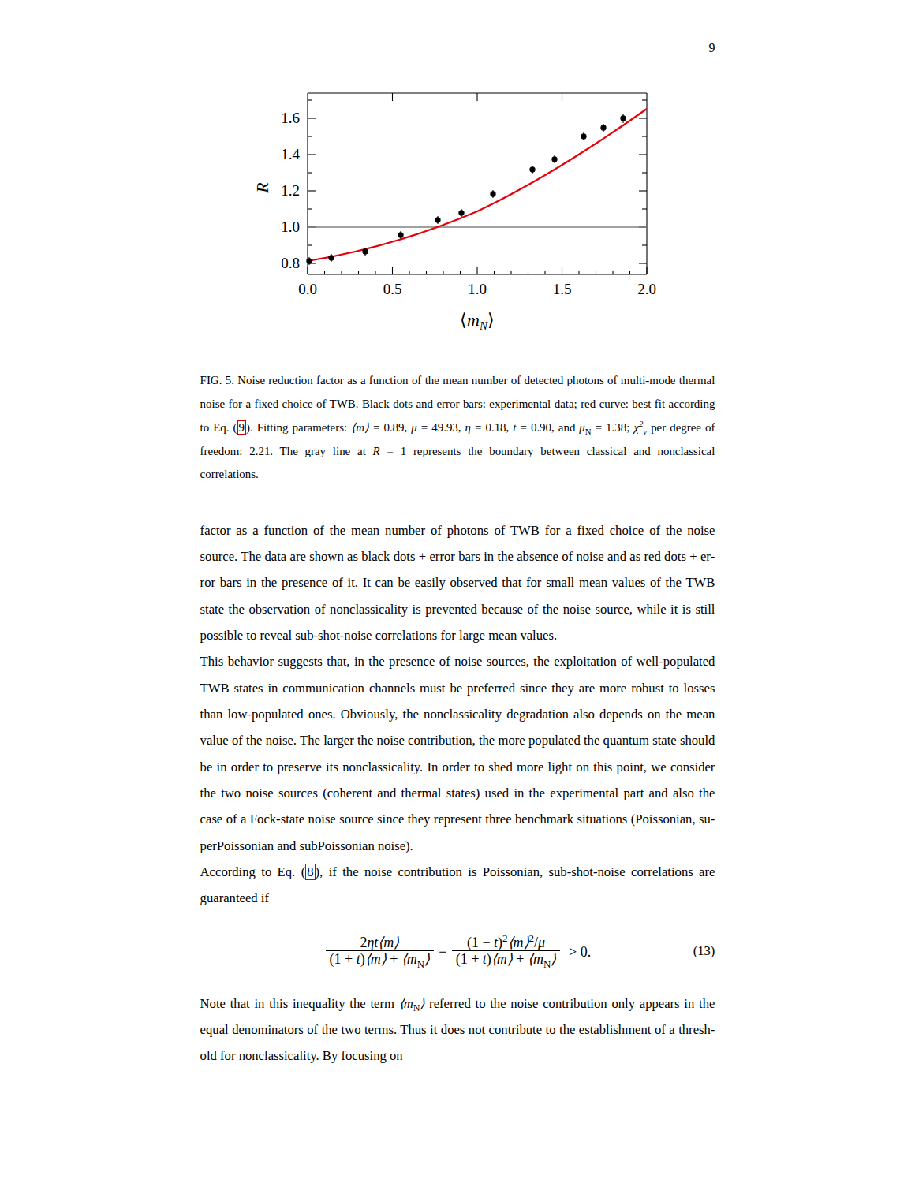9
0.8 1.0 1.2 1.4 1.6 0.0 0.5 1.0 1.5 2.0 R ⟨mN⟩
FIG. 5. Noise reduction factor as a function of the mean number of detected photons of multi-mode thermal noise for a fixed choice of TWB. Black dots and error bars: experimental data; red curve: best fit according to Eq. (9). Fitting parameters: ⟨m⟩ = 0.89, μ = 49.93, η = 0.18, t = 0.90, and μN = 1.38; χ2ν per degree of freedom: 2.21. The gray line at R = 1 represents the boundary between classical and nonclassical correlations.
factor as a function of the mean number of photons of TWB for a fixed choice of the noise source. The data are shown as black dots + error bars in the absence of noise and as red dots + error bars in the presence of it. It can be easily observed that for small mean values of the TWB state the observation of nonclassicality is prevented because of the noise source, while it is still possible to reveal sub-shot-noise correlations for large mean values.
This behavior suggests that, in the presence of noise sources, the exploitation of well-populated TWB states in communication channels must be preferred since they are more robust to losses than low-populated ones. Obviously, the nonclassicality degradation also depends on the mean value of the noise. The larger the noise contribution, the more populated the quantum state should be in order to preserve its nonclassicality. In order to shed more light on this point, we consider the two noise sources (coherent and thermal states) used in the experimental part and also the case of a Fock-state noise source since they represent three benchmark situations (Poissonian, superPoissonian and subPoissonian noise).
According to Eq. (8), if the noise contribution is Poissonian, sub-shot-noise correlations are guaranteed if
2ηt⟨m⟩ (1 + t)⟨m⟩ + ⟨mN⟩ − (1 − t)2⟨m⟩2/μ (1 + t)⟨m⟩ + ⟨mN⟩ > 0.
(13)
Note that in this inequality the term ⟨mN⟩ referred to the noise contribution only appears in the equal denominators of the two terms. Thus it does not contribute to the establishment of a threshold for nonclassicality. By focusing on